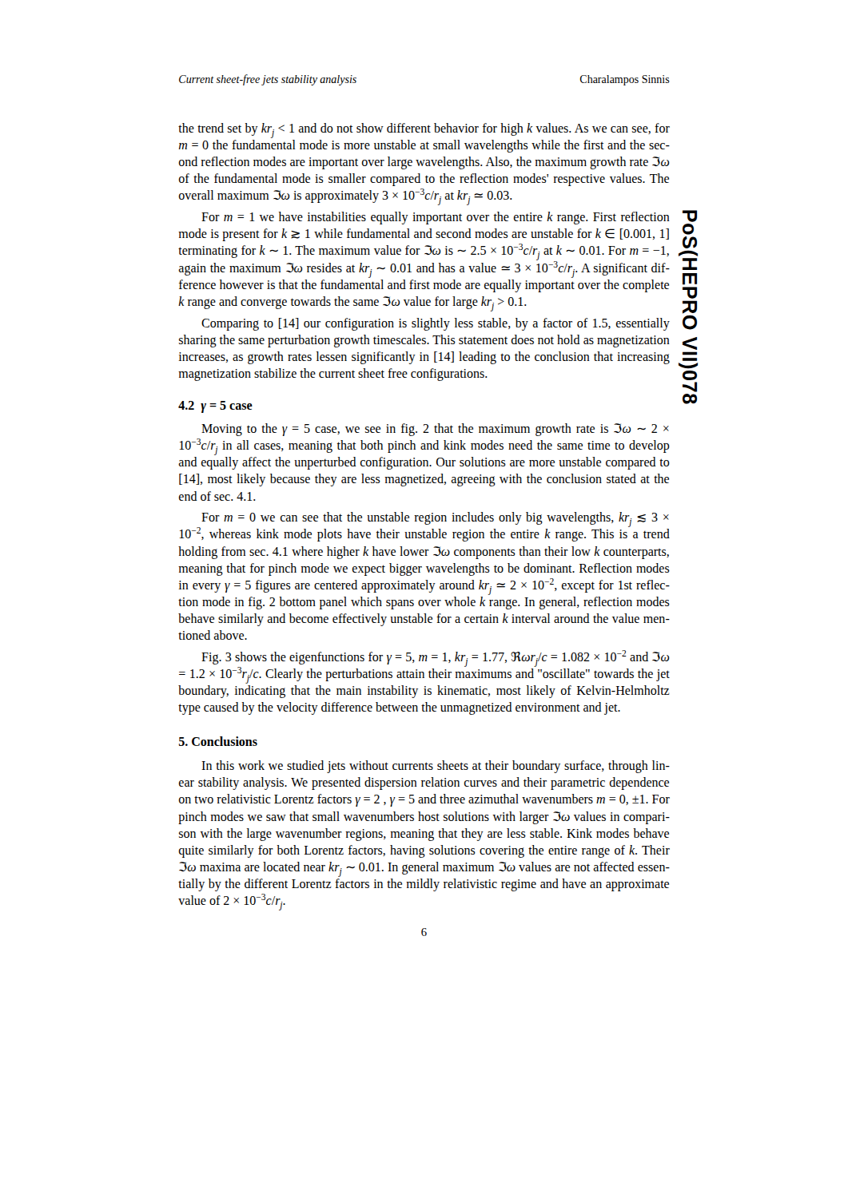Current sheet-free jets stability analysis Charalampos Sinnis
the trend set by krj < 1 and do not show different behavior for high k values. As we can see, for m = 0 the fundamental mode is more unstable at small wavelengths while the first and the second reflection modes are important over large wavelengths. Also, the maximum growth rate ℑω of the fundamental mode is smaller compared to the reflection modes' respective values. The overall maximum ℑω is approximately 3 × 10−3c/rj at krj ≃ 0.03.
For m = 1 we have instabilities equally important over the entire k range. First reflection mode is present for k ≳ 1 while fundamental and second modes are unstable for k ∈ [0.001, 1] terminating for k ∼ 1. The maximum value for ℑω is ∼ 2.5 × 10−3c/rj at k ∼ 0.01. For m = −1, again the maximum ℑω resides at krj ∼ 0.01 and has a value ≃ 3 × 10−3c/rj. A significant difference however is that the fundamental and first mode are equally important over the complete k range and converge towards the same ℑω value for large krj > 0.1.
Comparing to [14] our configuration is slightly less stable, by a factor of 1.5, essentially sharing the same perturbation growth timescales. This statement does not hold as magnetization increases, as growth rates lessen significantly in [14] leading to the conclusion that increasing magnetization stabilize the current sheet free configurations.
4.2 γ = 5 case
Moving to the γ = 5 case, we see in fig. 2 that the maximum growth rate is ℑω ∼ 2 × 10−3c/rj in all cases, meaning that both pinch and kink modes need the same time to develop and equally affect the unperturbed configuration. Our solutions are more unstable compared to [14], most likely because they are less magnetized, agreeing with the conclusion stated at the end of sec. 4.1.
For m = 0 we can see that the unstable region includes only big wavelengths, krj ≲ 3 × 10−2, whereas kink mode plots have their unstable region the entire k range. This is a trend holding from sec. 4.1 where higher k have lower ℑω components than their low k counterparts, meaning that for pinch mode we expect bigger wavelengths to be dominant. Reflection modes in every γ = 5 figures are centered approximately around krj ≃ 2 × 10−2, except for 1st reflection mode in fig. 2 bottom panel which spans over whole k range. In general, reflection modes behave similarly and become effectively unstable for a certain k interval around the value mentioned above.
Fig. 3 shows the eigenfunctions for γ = 5, m = 1, krj = 1.77, ℜωrj/c = 1.082 × 10−2 and ℑω = 1.2 × 10−3rj/c. Clearly the perturbations attain their maximums and "oscillate" towards the jet boundary, indicating that the main instability is kinematic, most likely of Kelvin-Helmholtz type caused by the velocity difference between the unmagnetized environment and jet.
5. Conclusions
In this work we studied jets without currents sheets at their boundary surface, through linear stability analysis. We presented dispersion relation curves and their parametric dependence on two relativistic Lorentz factors γ = 2 , γ = 5 and three azimuthal wavenumbers m = 0, ±1. For pinch modes we saw that small wavenumbers host solutions with larger ℑω values in comparison with the large wavenumber regions, meaning that they are less stable. Kink modes behave quite similarly for both Lorentz factors, having solutions covering the entire range of k. Their ℑω maxima are located near krj ∼ 0.01. In general maximum ℑω values are not affected essentially by the different Lorentz factors in the mildly relativistic regime and have an approximate value of 2 × 10−3c/rj.
PoS(HEPRO VII)078
6